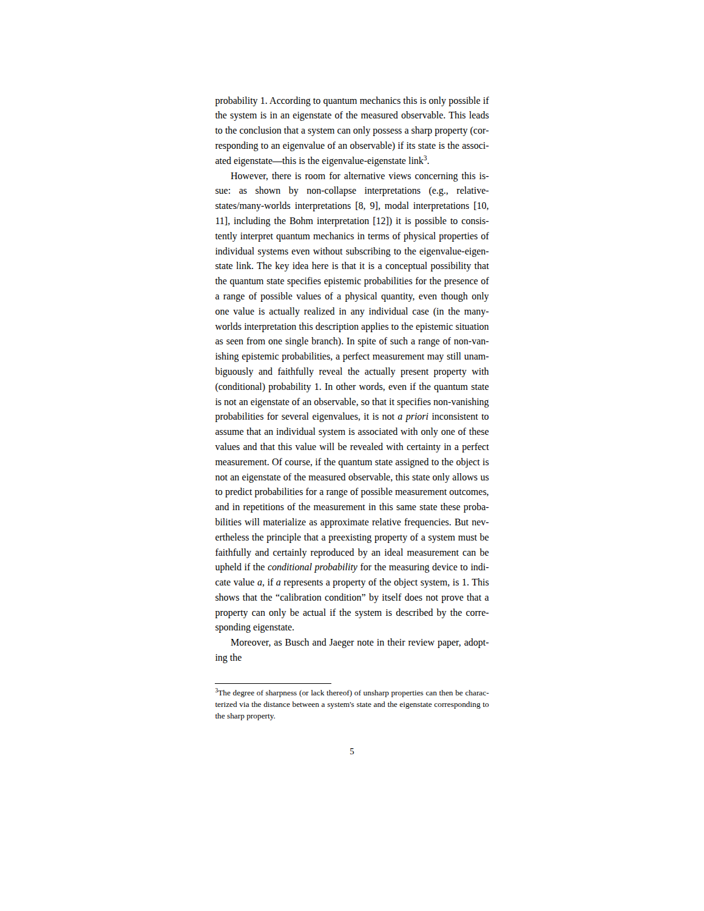probability 1. According to quantum mechanics this is only possible if the system is in an eigenstate of the measured observable. This leads to the conclusion that a system can only possess a sharp property (corresponding to an eigenvalue of an observable) if its state is the associated eigenstate—this is the eigenvalue-eigenstate link3.
However, there is room for alternative views concerning this issue: as shown by non-collapse interpretations (e.g., relative-states/many-worlds interpretations [8, 9], modal interpretations [10, 11], including the Bohm interpretation [12]) it is possible to consistently interpret quantum mechanics in terms of physical properties of individual systems even without subscribing to the eigenvalue-eigenstate link. The key idea here is that it is a conceptual possibility that the quantum state specifies epistemic probabilities for the presence of a range of possible values of a physical quantity, even though only one value is actually realized in any individual case (in the many-worlds interpretation this description applies to the epistemic situation as seen from one single branch). In spite of such a range of non-vanishing epistemic probabilities, a perfect measurement may still unambiguously and faithfully reveal the actually present property with (conditional) probability 1. In other words, even if the quantum state is not an eigenstate of an observable, so that it specifies non-vanishing probabilities for several eigenvalues, it is not a priori inconsistent to assume that an individual system is associated with only one of these values and that this value will be revealed with certainty in a perfect measurement. Of course, if the quantum state assigned to the object is not an eigenstate of the measured observable, this state only allows us to predict probabilities for a range of possible measurement outcomes, and in repetitions of the measurement in this same state these probabilities will materialize as approximate relative frequencies. But nevertheless the principle that a preexisting property of a system must be faithfully and certainly reproduced by an ideal measurement can be upheld if the conditional probability for the measuring device to indicate value a, if a represents a property of the object system, is 1. This shows that the “calibration condition” by itself does not prove that a property can only be actual if the system is described by the corresponding eigenstate.
Moreover, as Busch and Jaeger note in their review paper, adopting the
3The degree of sharpness (or lack thereof) of unsharp properties can then be characterized via the distance between a system's state and the eigenstate corresponding to the sharp property.
5